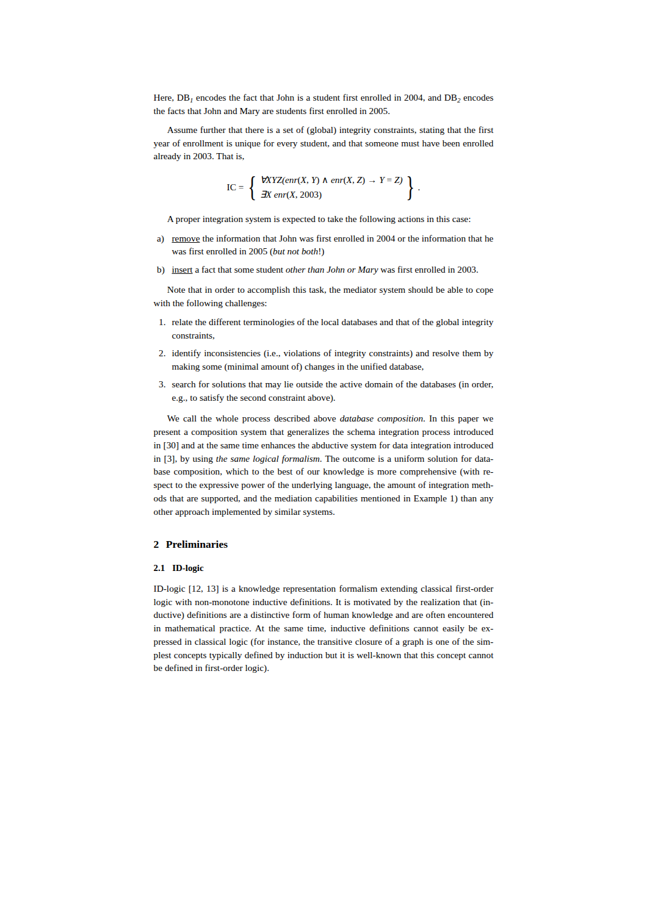Here, DB1 encodes the fact that John is a student first enrolled in 2004, and DB2 encodes the facts that John and Mary are students first enrolled in 2005.
Assume further that there is a set of (global) integrity constraints, stating that the first year of enrollment is unique for every student, and that someone must have been enrolled already in 2003. That is,
IC ={
∀XYZ(enr(X, Y) ∧ enr(X, Z) → Y = Z)
∃X enr(X, 2003)
}.
A proper integration system is expected to take the following actions in this case:
remove the information that John was first enrolled in 2004 or the information that he was first enrolled in 2005 (but not both!)
insert a fact that some student other than John or Mary was first enrolled in 2003.
Note that in order to accomplish this task, the mediator system should be able to cope with the following challenges:
relate the different terminologies of the local databases and that of the global integrity constraints,
identify inconsistencies (i.e., violations of integrity constraints) and resolve them by making some (minimal amount of) changes in the unified database,
search for solutions that may lie outside the active domain of the databases (in order, e.g., to satisfy the second constraint above).
We call the whole process described above database composition. In this paper we present a composition system that generalizes the schema integration process introduced in [30] and at the same time enhances the abductive system for data integration introduced in [3], by using the same logical formalism. The outcome is a uniform solution for database composition, which to the best of our knowledge is more comprehensive (with respect to the expressive power of the underlying language, the amount of integration methods that are supported, and the mediation capabilities mentioned in Example 1) than any other approach implemented by similar systems.
2 Preliminaries
2.1 ID-logic
ID-logic [12, 13] is a knowledge representation formalism extending classical first-order logic with non-monotone inductive definitions. It is motivated by the realization that (inductive) definitions are a distinctive form of human knowledge and are often encountered in mathematical practice. At the same time, inductive definitions cannot easily be expressed in classical logic (for instance, the transitive closure of a graph is one of the simplest concepts typically defined by induction but it is well-known that this concept cannot be defined in first-order logic).